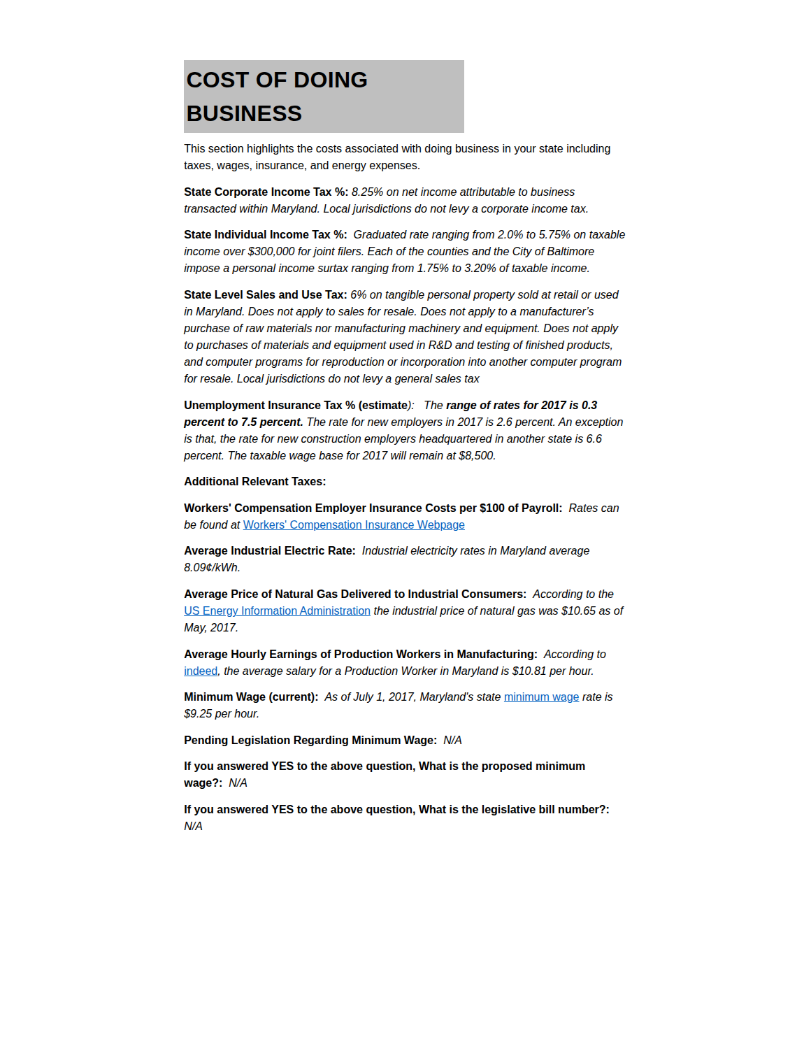COST OF DOING BUSINESS
This section highlights the costs associated with doing business in your state including taxes, wages, insurance, and energy expenses.
State Corporate Income Tax %: 8.25% on net income attributable to business transacted within Maryland. Local jurisdictions do not levy a corporate income tax.
State Individual Income Tax %: Graduated rate ranging from 2.0% to 5.75% on taxable income over $300,000 for joint filers. Each of the counties and the City of Baltimore impose a personal income surtax ranging from 1.75% to 3.20% of taxable income.
State Level Sales and Use Tax: 6% on tangible personal property sold at retail or used in Maryland. Does not apply to sales for resale. Does not apply to a manufacturer’s purchase of raw materials nor manufacturing machinery and equipment. Does not apply to purchases of materials and equipment used in R&D and testing of finished products, and computer programs for reproduction or incorporation into another computer program for resale. Local jurisdictions do not levy a general sales tax
Unemployment Insurance Tax % (estimate): The range of rates for 2017 is 0.3 percent to 7.5 percent. The rate for new employers in 2017 is 2.6 percent. An exception is that, the rate for new construction employers headquartered in another state is 6.6 percent. The taxable wage base for 2017 will remain at $8,500.
Additional Relevant Taxes:
Workers' Compensation Employer Insurance Costs per $100 of Payroll: Rates can be found at Workers' Compensation Insurance Webpage
Average Industrial Electric Rate: Industrial electricity rates in Maryland average 8.09¢/kWh.
Average Price of Natural Gas Delivered to Industrial Consumers: According to the US Energy Information Administration the industrial price of natural gas was $10.65 as of May, 2017.
Average Hourly Earnings of Production Workers in Manufacturing: According to indeed, the average salary for a Production Worker in Maryland is $10.81 per hour.
Minimum Wage (current): As of July 1, 2017, Maryland's state minimum wage rate is $9.25 per hour.
Pending Legislation Regarding Minimum Wage: N/A
If you answered YES to the above question, What is the proposed minimum wage?: N/A
If you answered YES to the above question, What is the legislative bill number?: N/A